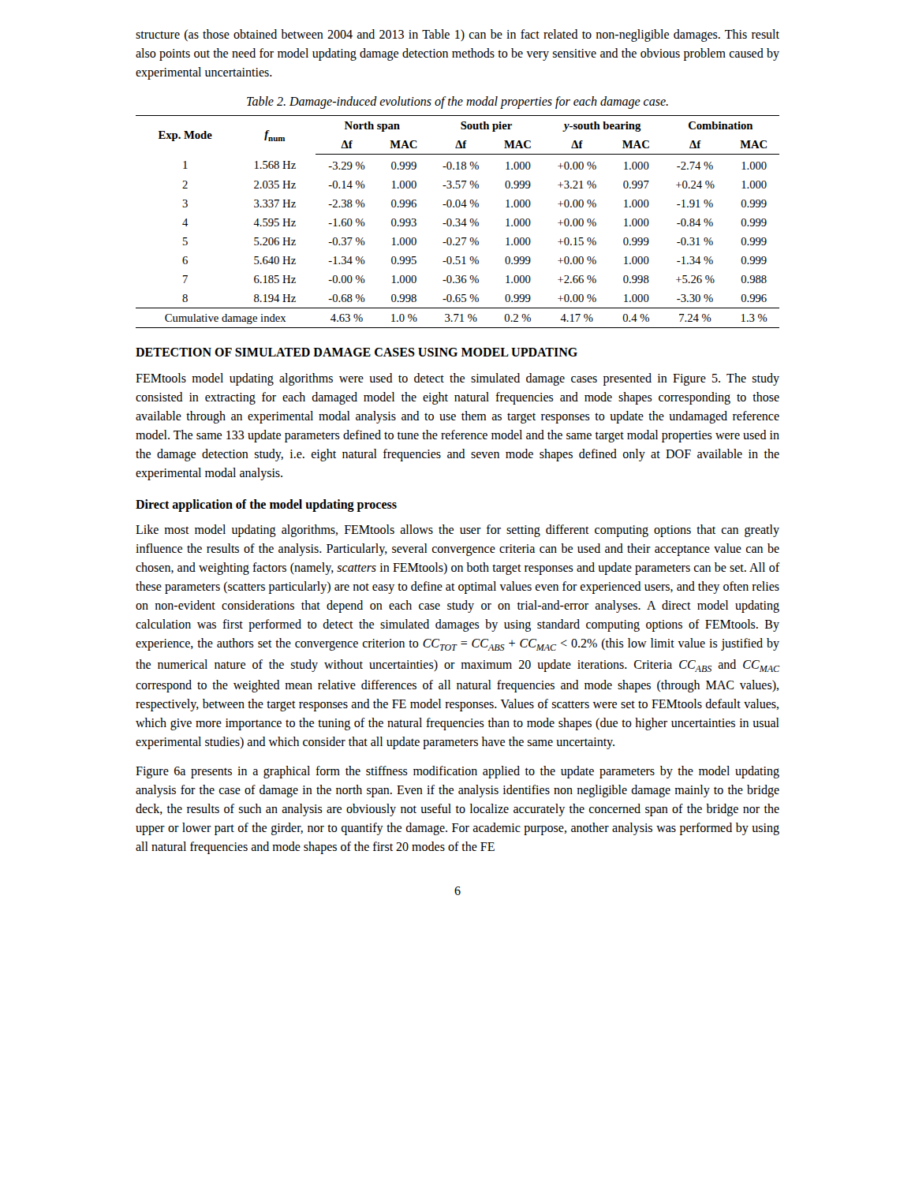structure (as those obtained between 2004 and 2013 in Table 1) can be in fact related to non-negligible damages. This result also points out the need for model updating damage detection methods to be very sensitive and the obvious problem caused by experimental uncertainties.
Table 2. Damage-induced evolutions of the modal properties for each damage case.
| Exp. Mode | f num | North span | South pier | y -south bearing | Combination |
| --- | --- | --- | --- | --- | --- |
| Δf | MAC | Δf | MAC | Δf | MAC | Δf | MAC |
| 1 | 1.568 Hz | -3.29 % | 0.999 | -0.18 % | 1.000 | +0.00 % | 1.000 | -2.74 % | 1.000 |
| 2 | 2.035 Hz | -0.14 % | 1.000 | -3.57 % | 0.999 | +3.21 % | 0.997 | +0.24 % | 1.000 |
| 3 | 3.337 Hz | -2.38 % | 0.996 | -0.04 % | 1.000 | +0.00 % | 1.000 | -1.91 % | 0.999 |
| 4 | 4.595 Hz | -1.60 % | 0.993 | -0.34 % | 1.000 | +0.00 % | 1.000 | -0.84 % | 0.999 |
| 5 | 5.206 Hz | -0.37 % | 1.000 | -0.27 % | 1.000 | +0.15 % | 0.999 | -0.31 % | 0.999 |
| 6 | 5.640 Hz | -1.34 % | 0.995 | -0.51 % | 0.999 | +0.00 % | 1.000 | -1.34 % | 0.999 |
| 7 | 6.185 Hz | -0.00 % | 1.000 | -0.36 % | 1.000 | +2.66 % | 0.998 | +5.26 % | 0.988 |
| 8 | 8.194 Hz | -0.68 % | 0.998 | -0.65 % | 0.999 | +0.00 % | 1.000 | -3.30 % | 0.996 |
| Cumulative damage index | 4.63 % | 1.0 % | 3.71 % | 0.2 % | 4.17 % | 0.4 % | 7.24 % | 1.3 % |
DETECTION OF SIMULATED DAMAGE CASES USING MODEL UPDATING
FEMtools model updating algorithms were used to detect the simulated damage cases presented in Figure 5. The study consisted in extracting for each damaged model the eight natural frequencies and mode shapes corresponding to those available through an experimental modal analysis and to use them as target responses to update the undamaged reference model. The same 133 update parameters defined to tune the reference model and the same target modal properties were used in the damage detection study, i.e. eight natural frequencies and seven mode shapes defined only at DOF available in the experimental modal analysis.
Direct application of the model updating process
Like most model updating algorithms, FEMtools allows the user for setting different computing options that can greatly influence the results of the analysis. Particularly, several convergence criteria can be used and their acceptance value can be chosen, and weighting factors (namely, scatters in FEMtools) on both target responses and update parameters can be set. All of these parameters (scatters particularly) are not easy to define at optimal values even for experienced users, and they often relies on non-evident considerations that depend on each case study or on trial-and-error analyses. A direct model updating calculation was first performed to detect the simulated damages by using standard computing options of FEMtools. By experience, the authors set the convergence criterion to CCTOT = CCABS + CCMAC < 0.2% (this low limit value is justified by the numerical nature of the study without uncertainties) or maximum 20 update iterations. Criteria CCABS and CCMAC correspond to the weighted mean relative differences of all natural frequencies and mode shapes (through MAC values), respectively, between the target responses and the FE model responses. Values of scatters were set to FEMtools default values, which give more importance to the tuning of the natural frequencies than to mode shapes (due to higher uncertainties in usual experimental studies) and which consider that all update parameters have the same uncertainty.
Figure 6a presents in a graphical form the stiffness modification applied to the update parameters by the model updating analysis for the case of damage in the north span. Even if the analysis identifies non negligible damage mainly to the bridge deck, the results of such an analysis are obviously not useful to localize accurately the concerned span of the bridge nor the upper or lower part of the girder, nor to quantify the damage. For academic purpose, another analysis was performed by using all natural frequencies and mode shapes of the first 20 modes of the FE
6